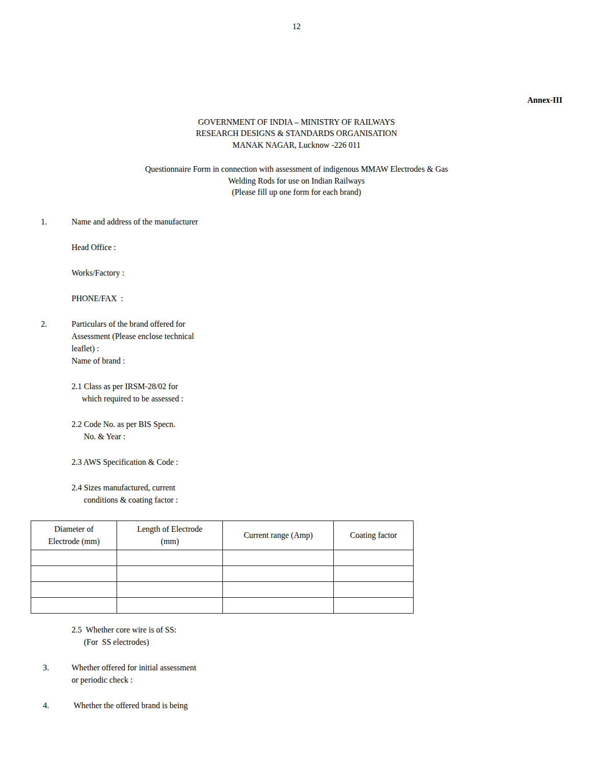12
Annex-III
GOVERNMENT OF INDIA – MINISTRY OF RAILWAYS
RESEARCH DESIGNS & STANDARDS ORGANISATION
MANAK NAGAR, Lucknow -226 011
Questionnaire Form in connection with assessment of indigenous MMAW Electrodes & Gas
Welding Rods for use on Indian Railways
(Please fill up one form for each brand)
1.
Name and address of the manufacturer
Head Office :
Works/Factory :
PHONE/FAX :
2.
Particulars of the brand offered for
Assessment (Please enclose technical
leaflet) :
Name of brand :
2.1 Class as per IRSM-28/02 for
which required to be assessed :
2.2 Code No. as per BIS Specn.
No. & Year :
2.3 AWS Specification & Code :
2.4 Sizes manufactured, current
conditions & coating factor :
| Diameter of Electrode (mm) | Length of Electrode (mm) | Current range (Amp) | Coating factor |
| --- | --- | --- | --- |
2.5 Whether core wire is of SS:
(For SS electrodes)
3.
Whether offered for initial assessment
or periodic check :
4.
Whether the offered brand is being